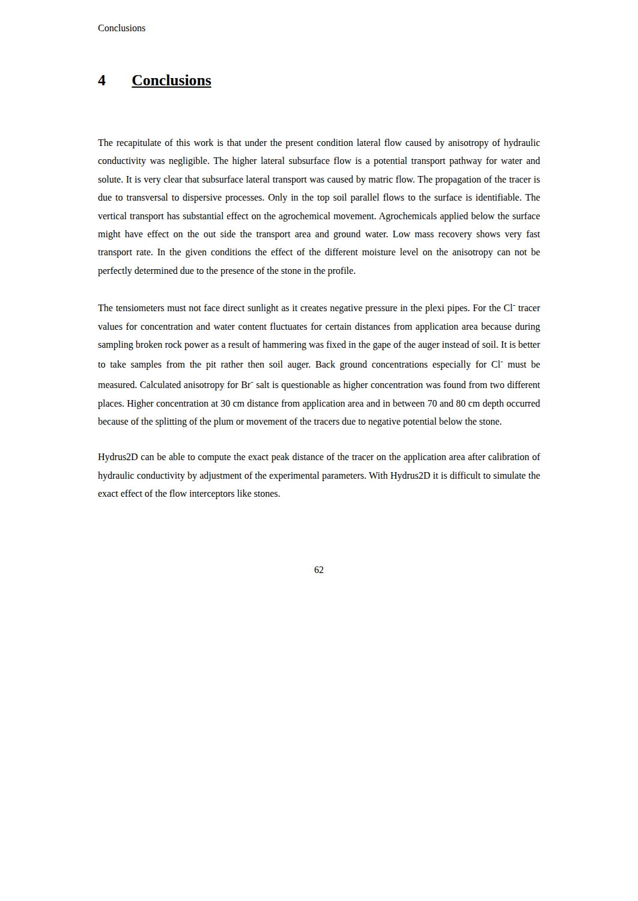Conclusions
4 Conclusions
The recapitulate of this work is that under the present condition lateral flow caused by anisotropy of hydraulic conductivity was negligible. The higher lateral subsurface flow is a potential transport pathway for water and solute. It is very clear that subsurface lateral transport was caused by matric flow. The propagation of the tracer is due to transversal to dispersive processes. Only in the top soil parallel flows to the surface is identifiable. The vertical transport has substantial effect on the agrochemical movement. Agrochemicals applied below the surface might have effect on the out side the transport area and ground water. Low mass recovery shows very fast transport rate. In the given conditions the effect of the different moisture level on the anisotropy can not be perfectly determined due to the presence of the stone in the profile.
The tensiometers must not face direct sunlight as it creates negative pressure in the plexi pipes. For the Cl- tracer values for concentration and water content fluctuates for certain distances from application area because during sampling broken rock power as a result of hammering was fixed in the gape of the auger instead of soil. It is better to take samples from the pit rather then soil auger. Back ground concentrations especially for Cl- must be measured. Calculated anisotropy for Br- salt is questionable as higher concentration was found from two different places. Higher concentration at 30 cm distance from application area and in between 70 and 80 cm depth occurred because of the splitting of the plum or movement of the tracers due to negative potential below the stone.
Hydrus2D can be able to compute the exact peak distance of the tracer on the application area after calibration of hydraulic conductivity by adjustment of the experimental parameters. With Hydrus2D it is difficult to simulate the exact effect of the flow interceptors like stones.
62